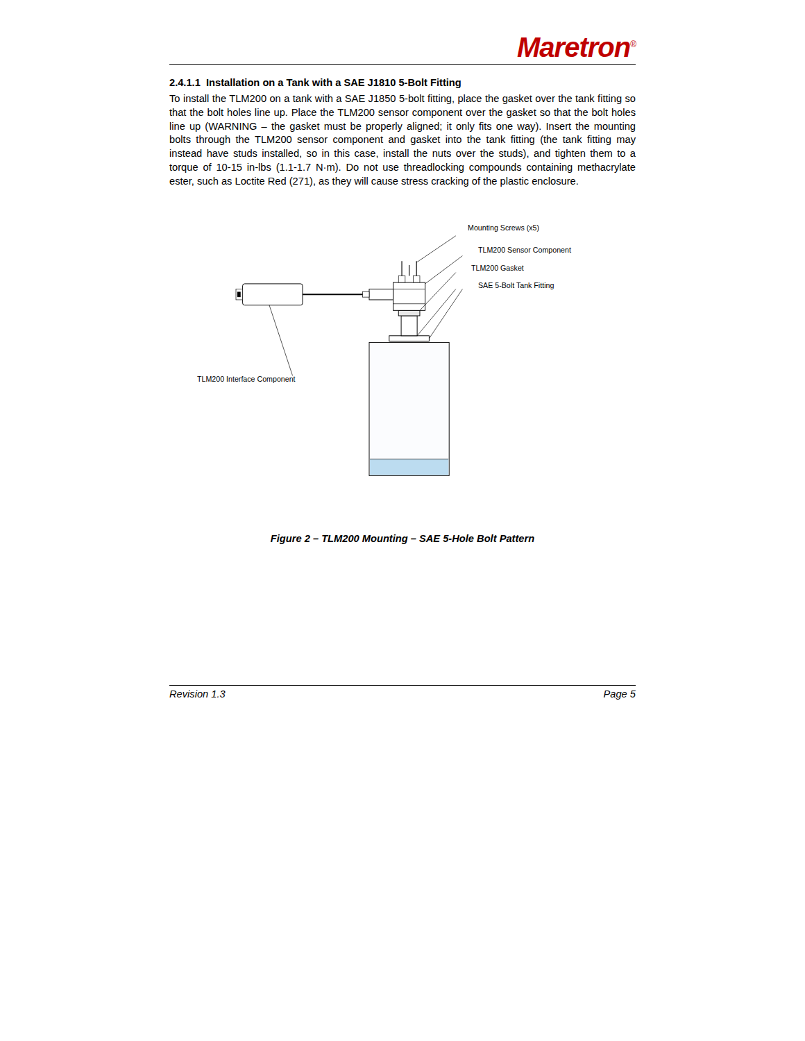Maretron®
2.4.1.1 Installation on a Tank with a SAE J1810 5-Bolt Fitting
To install the TLM200 on a tank with a SAE J1850 5-bolt fitting, place the gasket over the tank fitting so that the bolt holes line up. Place the TLM200 sensor component over the gasket so that the bolt holes line up (WARNING – the gasket must be properly aligned; it only fits one way). Insert the mounting bolts through the TLM200 sensor component and gasket into the tank fitting (the tank fitting may instead have studs installed, so in this case, install the nuts over the studs), and tighten them to a torque of 10-15 in-lbs (1.1-1.7 N·m). Do not use threadlocking compounds containing methacrylate ester, such as Loctite Red (271), as they will cause stress cracking of the plastic enclosure.
Mounting Screws (x5)
TLM200 Sensor Component
TLM200 Gasket
SAE 5-Bolt Tank Fitting
TLM200 Interface Component
Figure 2 – TLM200 Mounting – SAE 5-Hole Bolt Pattern
Revision 1.3 Page 5